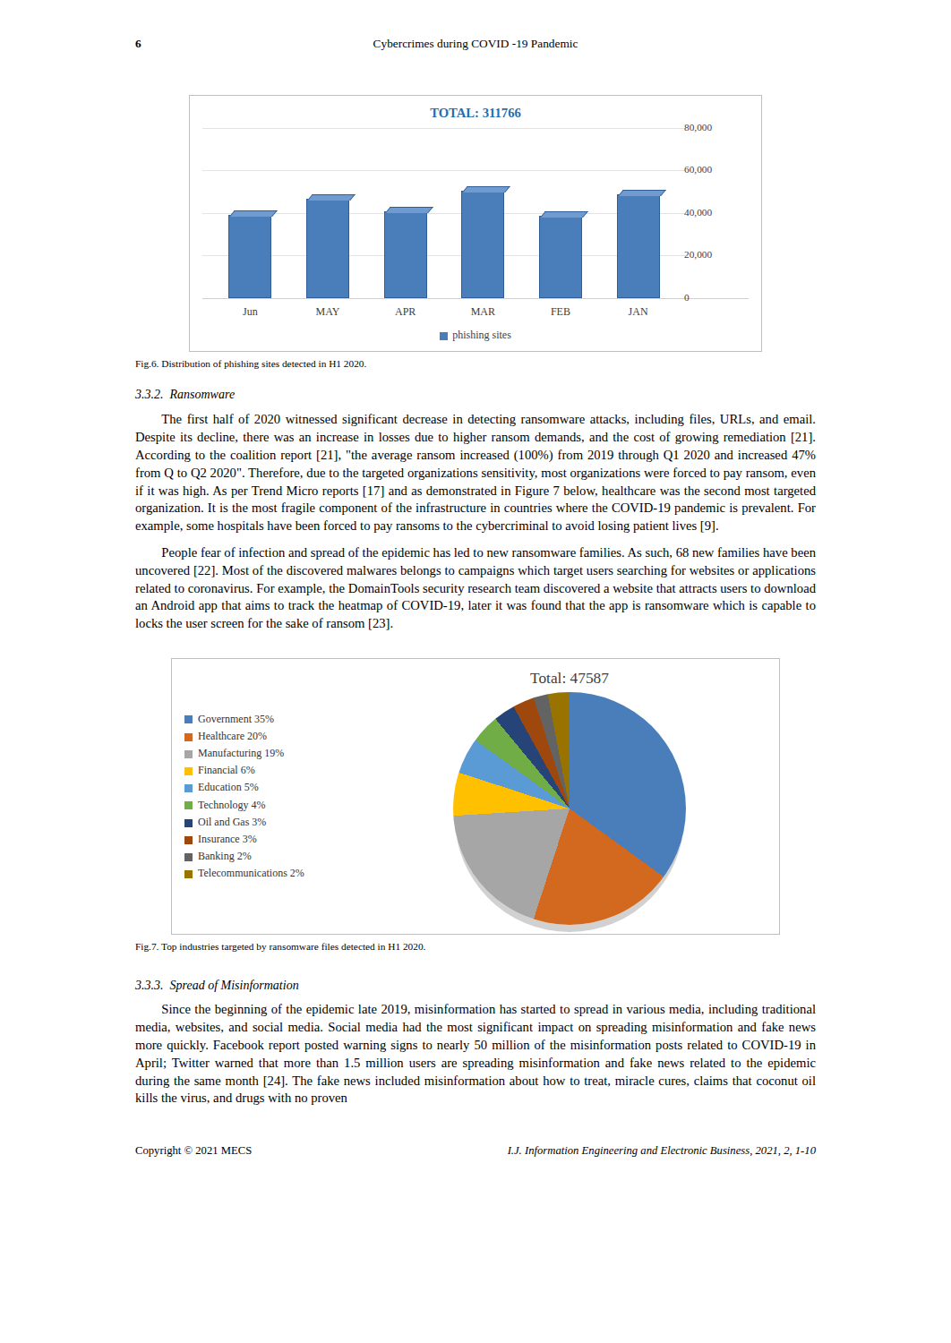6
Cybercrimes during COVID -19 Pandemic
TOTAL: 311766
80,000 60,000 40,000 20,000 0
Jun MAY APR MAR FEB JAN
phishing sites
Fig.6. Distribution of phishing sites detected in H1 2020.
3.3.2. Ransomware
The first half of 2020 witnessed significant decrease in detecting ransomware attacks, including files, URLs, and email. Despite its decline, there was an increase in losses due to higher ransom demands, and the cost of growing remediation [21]. According to the coalition report [21], "the average ransom increased (100%) from 2019 through Q1 2020 and increased 47% from Q to Q2 2020". Therefore, due to the targeted organizations sensitivity, most organizations were forced to pay ransom, even if it was high. As per Trend Micro reports [17] and as demonstrated in Figure 7 below, healthcare was the second most targeted organization. It is the most fragile component of the infrastructure in countries where the COVID-19 pandemic is prevalent. For example, some hospitals have been forced to pay ransoms to the cybercriminal to avoid losing patient lives [9].
People fear of infection and spread of the epidemic has led to new ransomware families. As such, 68 new families have been uncovered [22]. Most of the discovered malwares belongs to campaigns which target users searching for websites or applications related to coronavirus. For example, the DomainTools security research team discovered a website that attracts users to download an Android app that aims to track the heatmap of COVID-19, later it was found that the app is ransomware which is capable to locks the user screen for the sake of ransom [23].
Government 35%
Healthcare 20%
Manufacturing 19%
Financial 6%
Education 5%
Technology 4%
Oil and Gas 3%
Insurance 3%
Banking 2%
Telecommunications 2%
Total: 47587
Fig.7. Top industries targeted by ransomware files detected in H1 2020.
3.3.3. Spread of Misinformation
Since the beginning of the epidemic late 2019, misinformation has started to spread in various media, including traditional media, websites, and social media. Social media had the most significant impact on spreading misinformation and fake news more quickly. Facebook report posted warning signs to nearly 50 million of the misinformation posts related to COVID-19 in April; Twitter warned that more than 1.5 million users are spreading misinformation and fake news related to the epidemic during the same month [24]. The fake news included misinformation about how to treat, miracle cures, claims that coconut oil kills the virus, and drugs with no proven
Copyright © 2021 MECS
I.J. Information Engineering and Electronic Business, 2021, 2, 1-10